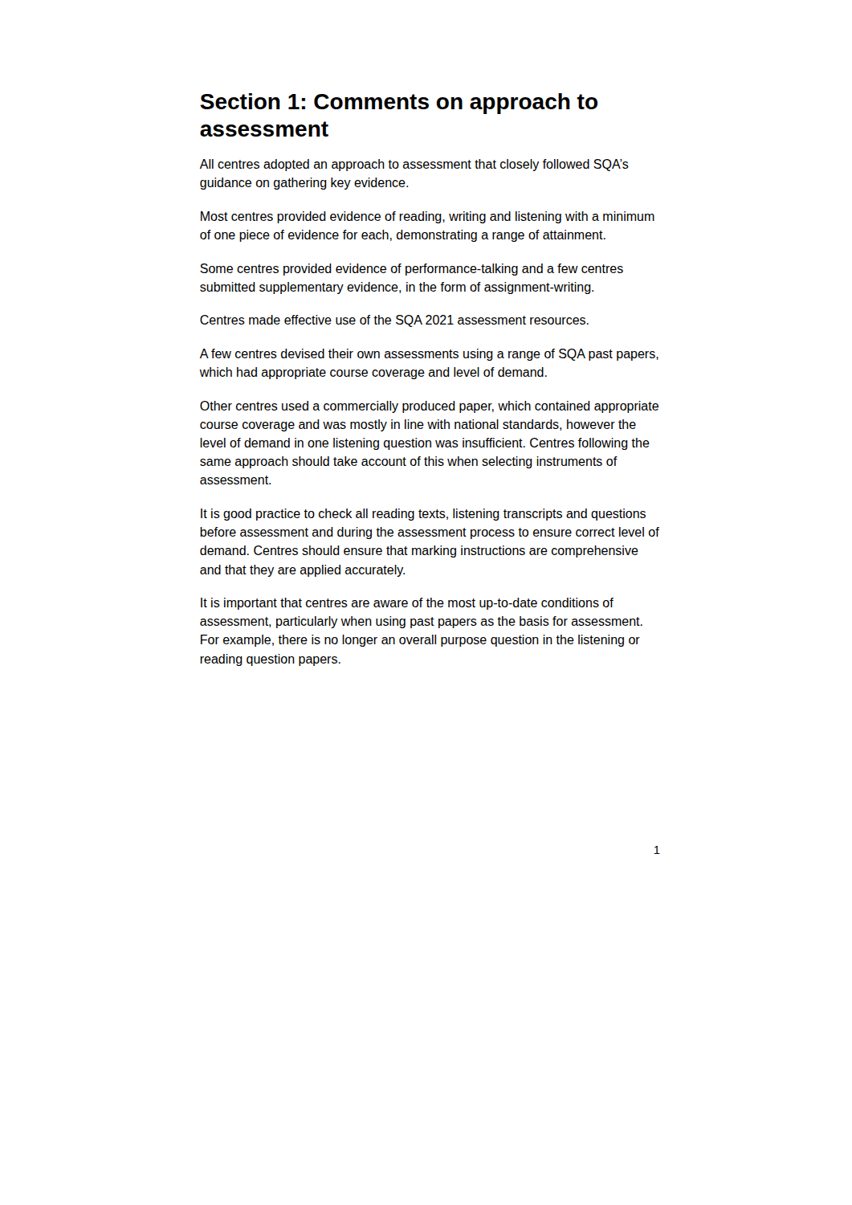Section 1: Comments on approach to assessment
All centres adopted an approach to assessment that closely followed SQA’s guidance on gathering key evidence.
Most centres provided evidence of reading, writing and listening with a minimum of one piece of evidence for each, demonstrating a range of attainment.
Some centres provided evidence of performance-talking and a few centres submitted supplementary evidence, in the form of assignment-writing.
Centres made effective use of the SQA 2021 assessment resources.
A few centres devised their own assessments using a range of SQA past papers, which had appropriate course coverage and level of demand.
Other centres used a commercially produced paper, which contained appropriate course coverage and was mostly in line with national standards, however the level of demand in one listening question was insufficient. Centres following the same approach should take account of this when selecting instruments of assessment.
It is good practice to check all reading texts, listening transcripts and questions before assessment and during the assessment process to ensure correct level of demand. Centres should ensure that marking instructions are comprehensive and that they are applied accurately.
It is important that centres are aware of the most up-to-date conditions of assessment, particularly when using past papers as the basis for assessment. For example, there is no longer an overall purpose question in the listening or reading question papers.
1